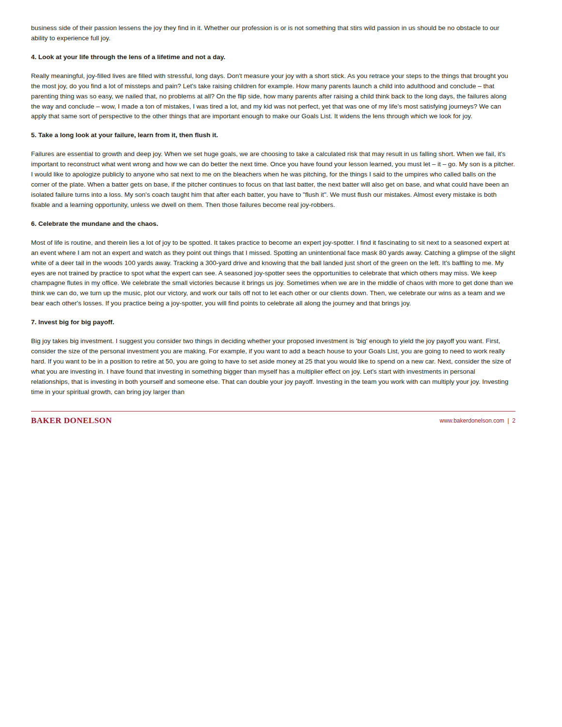business side of their passion lessens the joy they find in it. Whether our profession is or is not something that stirs wild passion in us should be no obstacle to our ability to experience full joy.
4. Look at your life through the lens of a lifetime and not a day.
Really meaningful, joy-filled lives are filled with stressful, long days. Don't measure your joy with a short stick. As you retrace your steps to the things that brought you the most joy, do you find a lot of missteps and pain? Let's take raising children for example. How many parents launch a child into adulthood and conclude – that parenting thing was so easy, we nailed that, no problems at all? On the flip side, how many parents after raising a child think back to the long days, the failures along the way and conclude – wow, I made a ton of mistakes, I was tired a lot, and my kid was not perfect, yet that was one of my life's most satisfying journeys? We can apply that same sort of perspective to the other things that are important enough to make our Goals List. It widens the lens through which we look for joy.
5. Take a long look at your failure, learn from it, then flush it.
Failures are essential to growth and deep joy. When we set huge goals, we are choosing to take a calculated risk that may result in us falling short. When we fail, it's important to reconstruct what went wrong and how we can do better the next time. Once you have found your lesson learned, you must let – it – go. My son is a pitcher. I would like to apologize publicly to anyone who sat next to me on the bleachers when he was pitching, for the things I said to the umpires who called balls on the corner of the plate. When a batter gets on base, if the pitcher continues to focus on that last batter, the next batter will also get on base, and what could have been an isolated failure turns into a loss. My son's coach taught him that after each batter, you have to "flush it". We must flush our mistakes. Almost every mistake is both fixable and a learning opportunity, unless we dwell on them. Then those failures become real joy-robbers.
6. Celebrate the mundane and the chaos.
Most of life is routine, and therein lies a lot of joy to be spotted. It takes practice to become an expert joy-spotter. I find it fascinating to sit next to a seasoned expert at an event where I am not an expert and watch as they point out things that I missed. Spotting an unintentional face mask 80 yards away. Catching a glimpse of the slight white of a deer tail in the woods 100 yards away. Tracking a 300-yard drive and knowing that the ball landed just short of the green on the left. It's baffling to me. My eyes are not trained by practice to spot what the expert can see. A seasoned joy-spotter sees the opportunities to celebrate that which others may miss. We keep champagne flutes in my office. We celebrate the small victories because it brings us joy. Sometimes when we are in the middle of chaos with more to get done than we think we can do, we turn up the music, plot our victory, and work our tails off not to let each other or our clients down. Then, we celebrate our wins as a team and we bear each other's losses. If you practice being a joy-spotter, you will find points to celebrate all along the journey and that brings joy.
7. Invest big for big payoff.
Big joy takes big investment. I suggest you consider two things in deciding whether your proposed investment is 'big' enough to yield the joy payoff you want. First, consider the size of the personal investment you are making. For example, if you want to add a beach house to your Goals List, you are going to need to work really hard. If you want to be in a position to retire at 50, you are going to have to set aside money at 25 that you would like to spend on a new car. Next, consider the size of what you are investing in. I have found that investing in something bigger than myself has a multiplier effect on joy. Let's start with investments in personal relationships, that is investing in both yourself and someone else. That can double your joy payoff. Investing in the team you work with can multiply your joy. Investing time in your spiritual growth, can bring joy larger than
BAKER DONELSON
www.bakerdonelson.com | 2